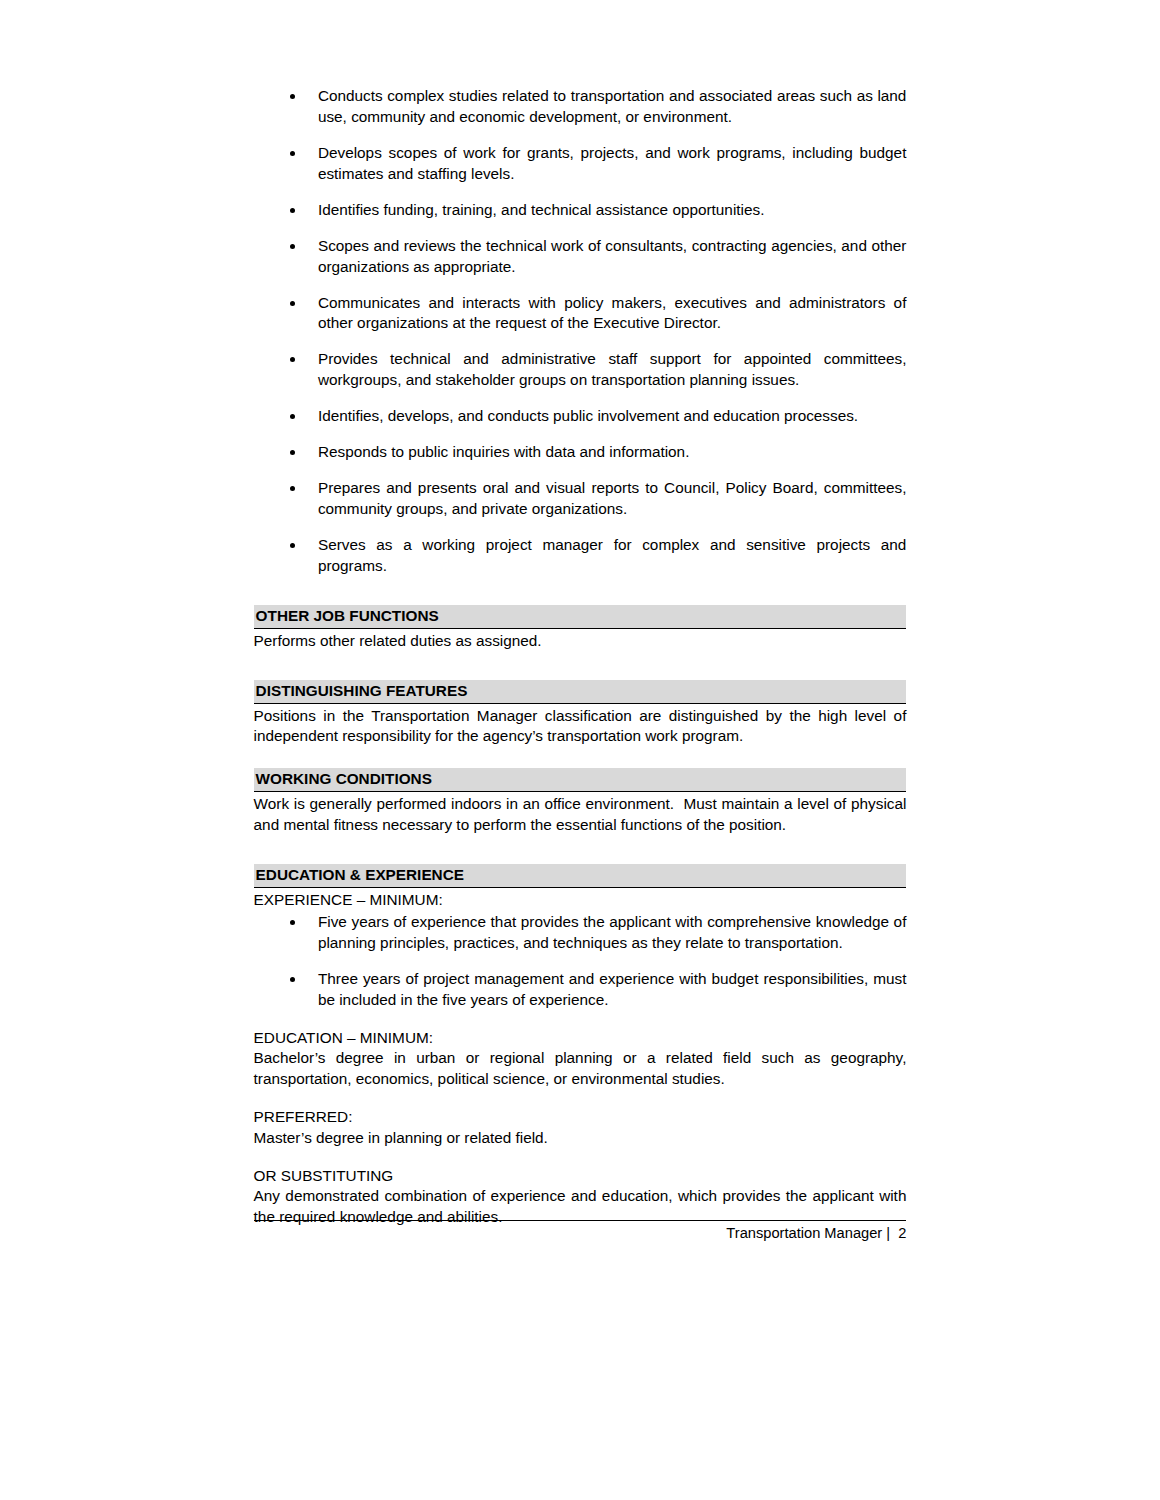Conducts complex studies related to transportation and associated areas such as land use, community and economic development, or environment.
Develops scopes of work for grants, projects, and work programs, including budget estimates and staffing levels.
Identifies funding, training, and technical assistance opportunities.
Scopes and reviews the technical work of consultants, contracting agencies, and other organizations as appropriate.
Communicates and interacts with policy makers, executives and administrators of other organizations at the request of the Executive Director.
Provides technical and administrative staff support for appointed committees, workgroups, and stakeholder groups on transportation planning issues.
Identifies, develops, and conducts public involvement and education processes.
Responds to public inquiries with data and information.
Prepares and presents oral and visual reports to Council, Policy Board, committees, community groups, and private organizations.
Serves as a working project manager for complex and sensitive projects and programs.
OTHER JOB FUNCTIONS
Performs other related duties as assigned.
DISTINGUISHING FEATURES
Positions in the Transportation Manager classification are distinguished by the high level of independent responsibility for the agency’s transportation work program.
WORKING CONDITIONS
Work is generally performed indoors in an office environment. Must maintain a level of physical and mental fitness necessary to perform the essential functions of the position.
EDUCATION & EXPERIENCE
EXPERIENCE – MINIMUM:
Five years of experience that provides the applicant with comprehensive knowledge of planning principles, practices, and techniques as they relate to transportation.
Three years of project management and experience with budget responsibilities, must be included in the five years of experience.
EDUCATION – MINIMUM:
Bachelor’s degree in urban or regional planning or a related field such as geography, transportation, economics, political science, or environmental studies.
PREFERRED:
Master’s degree in planning or related field.
OR SUBSTITUTING
Any demonstrated combination of experience and education, which provides the applicant with the required knowledge and abilities.
Transportation Manager | 2